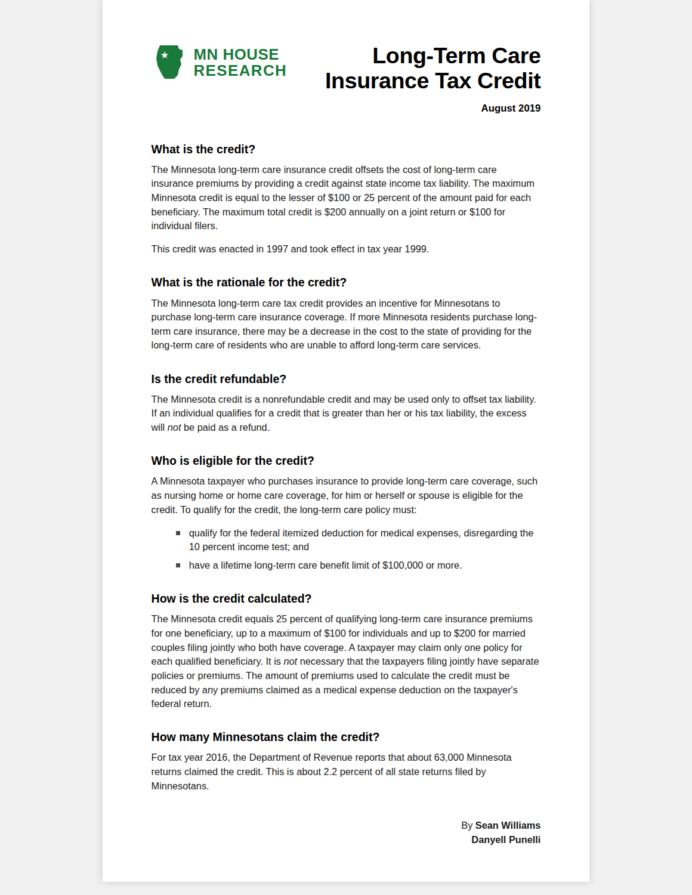MN HOUSE RESEARCH
Long-Term Care
Insurance Tax Credit
August 2019
What is the credit?
The Minnesota long-term care insurance credit offsets the cost of long-term care insurance premiums by providing a credit against state income tax liability. The maximum Minnesota credit is equal to the lesser of $100 or 25 percent of the amount paid for each beneficiary. The maximum total credit is $200 annually on a joint return or $100 for individual filers.
This credit was enacted in 1997 and took effect in tax year 1999.
What is the rationale for the credit?
The Minnesota long-term care tax credit provides an incentive for Minnesotans to purchase long-term care insurance coverage. If more Minnesota residents purchase long-term care insurance, there may be a decrease in the cost to the state of providing for the long-term care of residents who are unable to afford long-term care services.
Is the credit refundable?
The Minnesota credit is a nonrefundable credit and may be used only to offset tax liability. If an individual qualifies for a credit that is greater than her or his tax liability, the excess will not be paid as a refund.
Who is eligible for the credit?
A Minnesota taxpayer who purchases insurance to provide long-term care coverage, such as nursing home or home care coverage, for him or herself or spouse is eligible for the credit. To qualify for the credit, the long-term care policy must:
qualify for the federal itemized deduction for medical expenses, disregarding the 10 percent income test; and
have a lifetime long-term care benefit limit of $100,000 or more.
How is the credit calculated?
The Minnesota credit equals 25 percent of qualifying long-term care insurance premiums for one beneficiary, up to a maximum of $100 for individuals and up to $200 for married couples filing jointly who both have coverage. A taxpayer may claim only one policy for each qualified beneficiary. It is not necessary that the taxpayers filing jointly have separate policies or premiums. The amount of premiums used to calculate the credit must be reduced by any premiums claimed as a medical expense deduction on the taxpayer's federal return.
How many Minnesotans claim the credit?
For tax year 2016, the Department of Revenue reports that about 63,000 Minnesota returns claimed the credit. This is about 2.2 percent of all state returns filed by Minnesotans.
By Sean Williams
Danyell Punelli